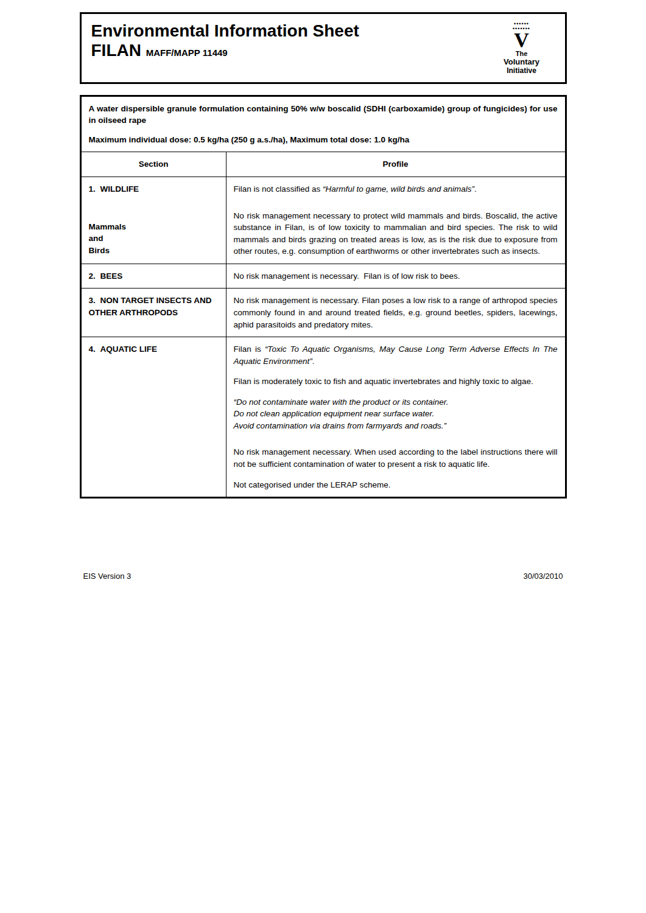Environmental Information Sheet
FILAN MAFF/MAPP 11449
••••••
•••••••
V
The
Voluntary
Initiative
| A water dispersible granule formulation containing 50% w/w boscalid (SDHI (carboxamide) group of fungicides) for use in oilseed rape Maximum individual dose: 0.5 kg/ha (250 g a.s./ha), Maximum total dose: 1.0 kg/ha |
| Section | Profile |
| 1. WILDLIFE Mammals and Birds | Filan is not classified as “Harmful to game, wild birds and animals” . No risk management necessary to protect wild mammals and birds. Boscalid, the active substance in Filan, is of low toxicity to mammalian and bird species. The risk to wild mammals and birds grazing on treated areas is low, as is the risk due to exposure from other routes, e.g. consumption of earthworms or other invertebrates such as insects. |
| 2. BEES | No risk management is necessary. Filan is of low risk to bees. |
| 3. NON TARGET INSECTS AND OTHER ARTHROPODS | No risk management is necessary. Filan poses a low risk to a range of arthropod species commonly found in and around treated fields, e.g. ground beetles, spiders, lacewings, aphid parasitoids and predatory mites. |
| 4. AQUATIC LIFE | Filan is “Toxic To Aquatic Organisms, May Cause Long Term Adverse Effects In The Aquatic Environment” . Filan is moderately toxic to fish and aquatic invertebrates and highly toxic to algae. “Do not contaminate water with the product or its container. Do not clean application equipment near surface water. Avoid contamination via drains from farmyards and roads.” No risk management necessary. When used according to the label instructions there will not be sufficient contamination of water to present a risk to aquatic life. Not categorised under the LERAP scheme. |
EIS Version 3
30/03/2010